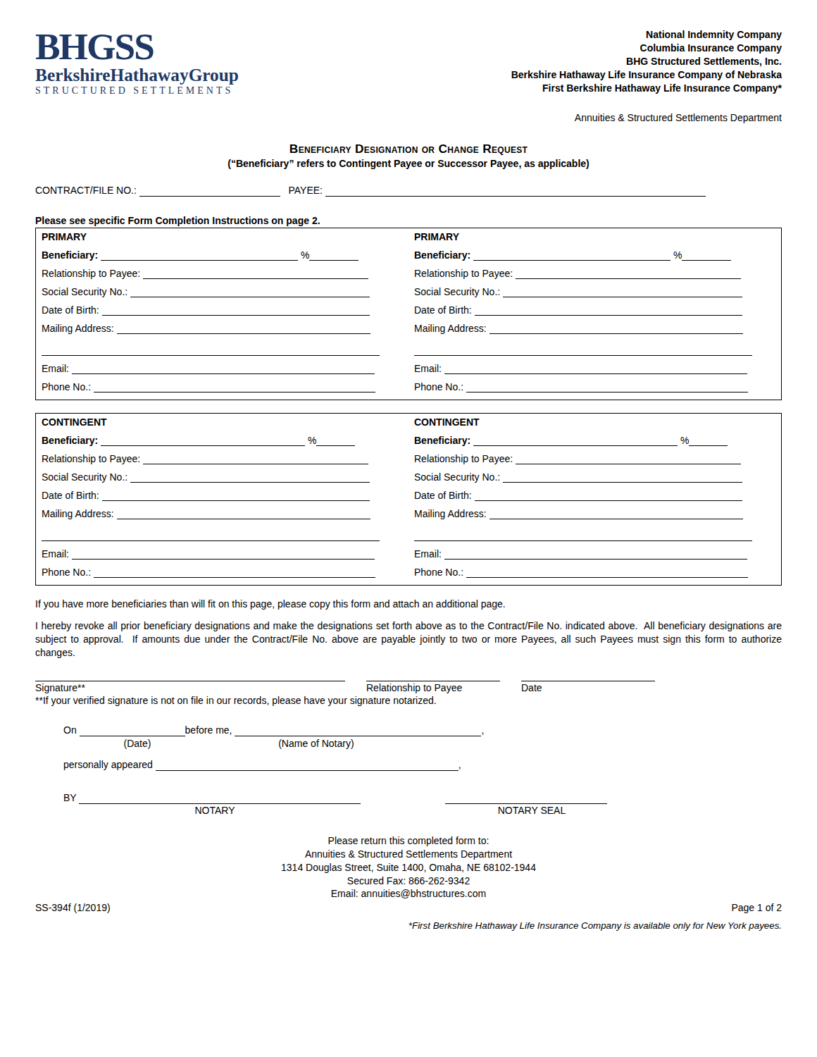BHGSS
BerkshireHathawayGroup
STRUCTURED SETTLEMENTS
National Indemnity Company
Columbia Insurance Company
BHG Structured Settlements, Inc.
Berkshire Hathaway Life Insurance Company of Nebraska
First Berkshire Hathaway Life Insurance Company*
Annuities & Structured Settlements Department
Beneficiary Designation or Change Request
(“Beneficiary” refers to Contingent Payee or Successor Payee, as applicable)
CONTRACT/FILE NO.: PAYEE:
Please see specific Form Completion Instructions on page 2.
| PRIMARY Beneficiary: % Relationship to Payee: Social Security No.: Date of Birth: Mailing Address: Email: Phone No.: | PRIMARY Beneficiary: % Relationship to Payee: Social Security No.: Date of Birth: Mailing Address: Email: Phone No.: |
| CONTINGENT Beneficiary: % Relationship to Payee: Social Security No.: Date of Birth: Mailing Address: Email: Phone No.: | CONTINGENT Beneficiary: % Relationship to Payee: Social Security No.: Date of Birth: Mailing Address: Email: Phone No.: |
If you have more beneficiaries than will fit on this page, please copy this form and attach an additional page.
I hereby revoke all prior beneficiary designations and make the designations set forth above as to the Contract/File No. indicated above. All beneficiary designations are subject to approval. If amounts due under the Contract/File No. above are payable jointly to two or more Payees, all such Payees must sign this form to authorize changes.
Signature**
Relationship to Payee
Date
**If your verified signature is not on file in our records, please have your signature notarized.
On before me, ,
(Date) (Name of Notary)
personally appeared ,
BY
NOTARY
NOTARY SEAL
Please return this completed form to:
Annuities & Structured Settlements Department
1314 Douglas Street, Suite 1400, Omaha, NE 68102-1944
Secured Fax: 866-262-9342
Email: annuities@bhstructures.com
SS-394f (1/2019)
Page 1 of 2
*First Berkshire Hathaway Life Insurance Company is available only for New York payees.